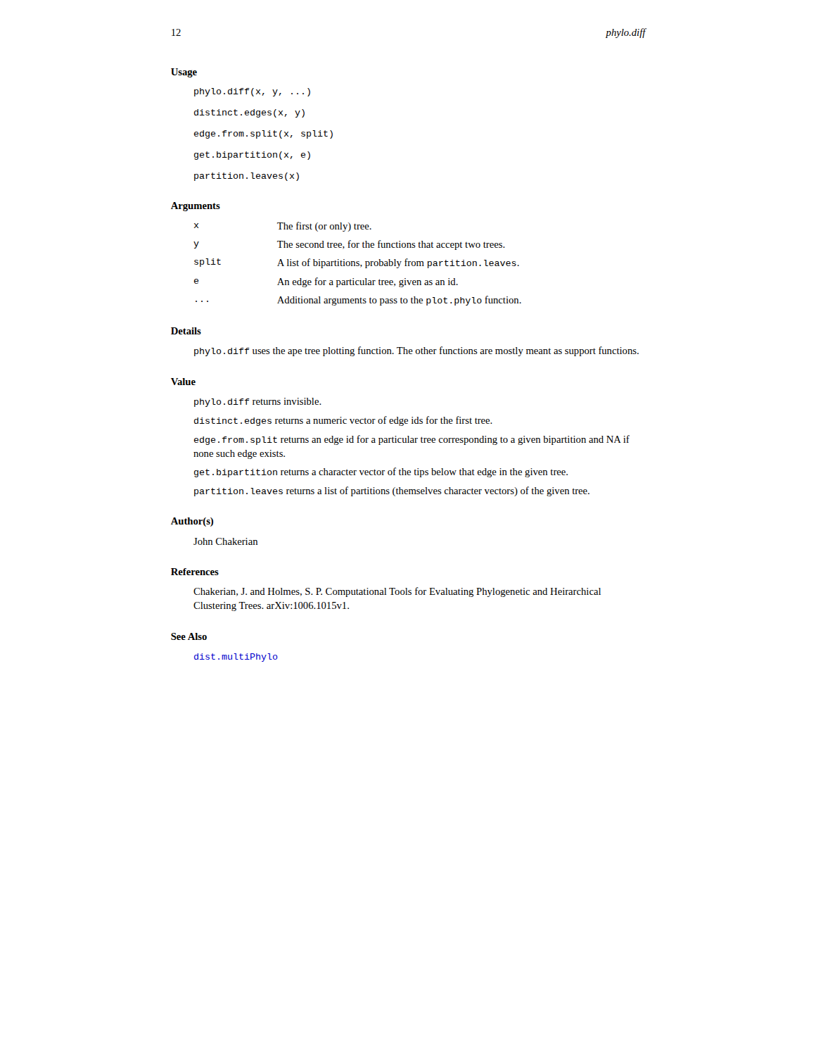12 phylo.diff
Usage
phylo.diff(x, y, ...)
distinct.edges(x, y)
edge.from.split(x, split)
get.bipartition(x, e)
partition.leaves(x)
Arguments
x
The first (or only) tree.
y
The second tree, for the functions that accept two trees.
split
A list of bipartitions, probably from partition.leaves.
e
An edge for a particular tree, given as an id.
...
Additional arguments to pass to the plot.phylo function.
Details
phylo.diff uses the ape tree plotting function. The other functions are mostly meant as support functions.
Value
phylo.diff returns invisible.
distinct.edges returns a numeric vector of edge ids for the first tree.
edge.from.split returns an edge id for a particular tree corresponding to a given bipartition and NA if none such edge exists.
get.bipartition returns a character vector of the tips below that edge in the given tree.
partition.leaves returns a list of partitions (themselves character vectors) of the given tree.
Author(s)
John Chakerian
References
Chakerian, J. and Holmes, S. P. Computational Tools for Evaluating Phylogenetic and Heirarchical Clustering Trees. arXiv:1006.1015v1.
See Also
dist.multiPhylo